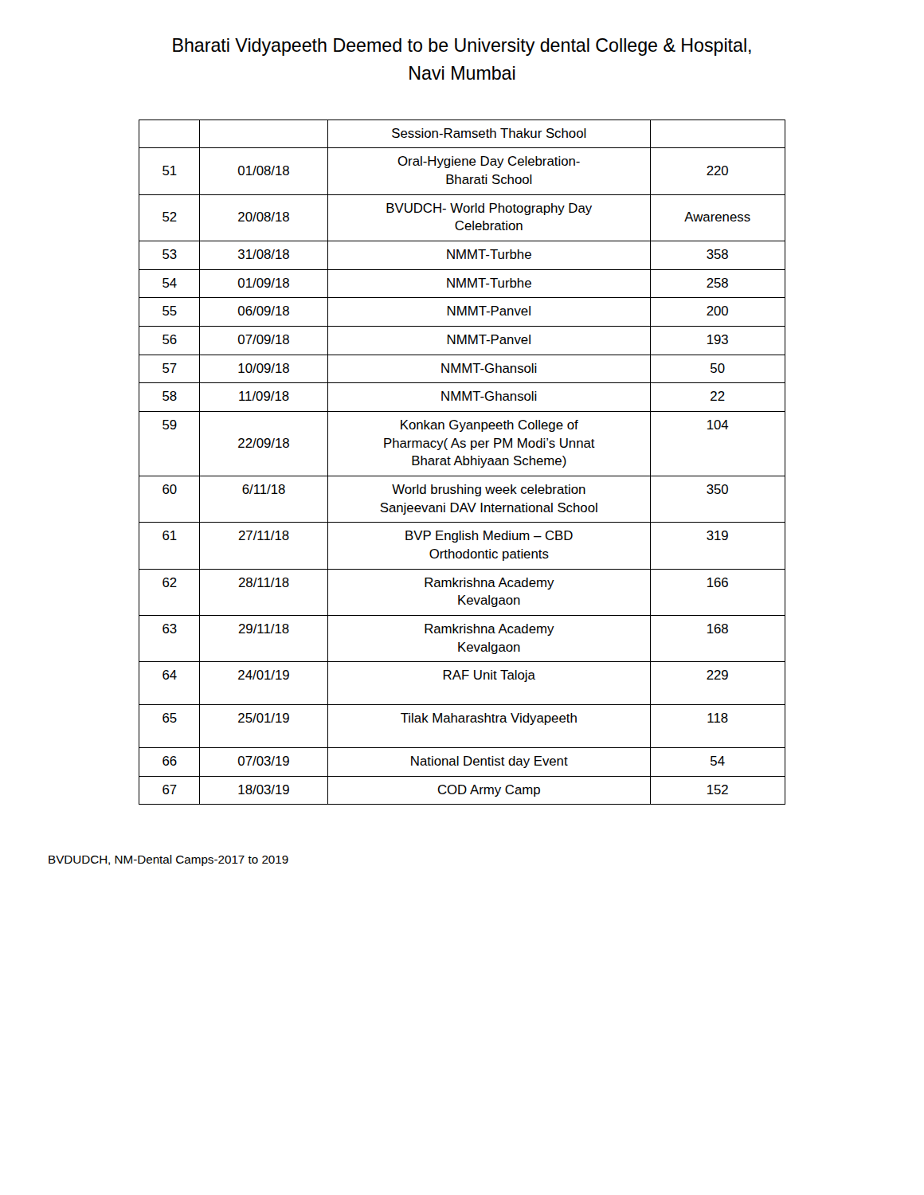Bharati Vidyapeeth Deemed to be University dental College & Hospital,
Navi Mumbai
| | | Session-Ramseth Thakur School | |
| 51 | 01/08/18 | Oral-Hygiene Day Celebration- Bharati School | 220 |
| 52 | 20/08/18 | BVUDCH- World Photography Day Celebration | Awareness |
| 53 | 31/08/18 | NMMT-Turbhe | 358 |
| 54 | 01/09/18 | NMMT-Turbhe | 258 |
| 55 | 06/09/18 | NMMT-Panvel | 200 |
| 56 | 07/09/18 | NMMT-Panvel | 193 |
| 57 | 10/09/18 | NMMT-Ghansoli | 50 |
| 58 | 11/09/18 | NMMT-Ghansoli | 22 |
| 59 | 22/09/18 | Konkan Gyanpeeth College of Pharmacy( As per PM Modi’s Unnat Bharat Abhiyaan Scheme) | 104 |
| 60 | 6/11/18 | World brushing week celebration Sanjeevani DAV International School | 350 |
| 61 | 27/11/18 | BVP English Medium – CBD Orthodontic patients | 319 |
| 62 | 28/11/18 | Ramkrishna Academy Kevalgaon | 166 |
| 63 | 29/11/18 | Ramkrishna Academy Kevalgaon | 168 |
| 64 | 24/01/19 | RAF Unit Taloja | 229 |
| 65 | 25/01/19 | Tilak Maharashtra Vidyapeeth | 118 |
| 66 | 07/03/19 | National Dentist day Event | 54 |
| 67 | 18/03/19 | COD Army Camp | 152 |
BVDUDCH, NM-Dental Camps-2017 to 2019